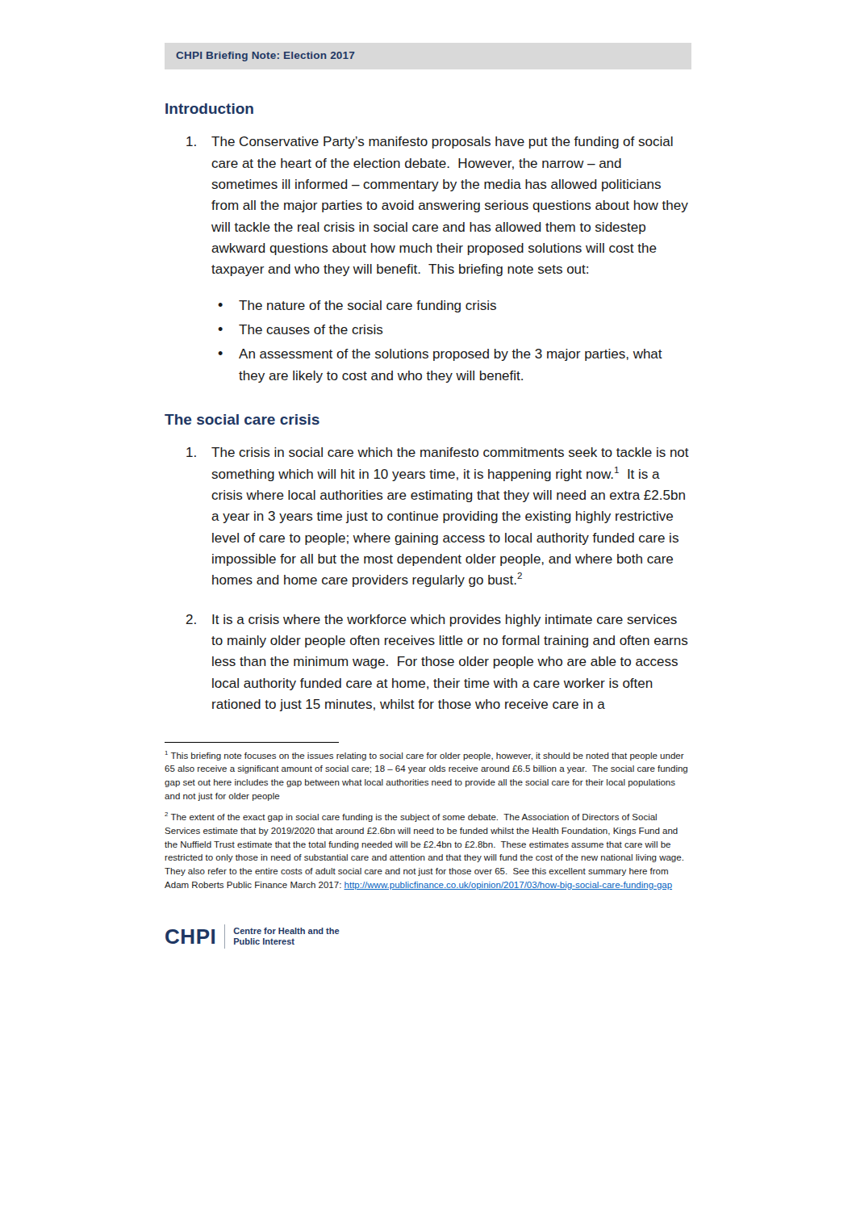CHPI Briefing Note: Election 2017
Introduction
The Conservative Party’s manifesto proposals have put the funding of social care at the heart of the election debate. However, the narrow – and sometimes ill informed – commentary by the media has allowed politicians from all the major parties to avoid answering serious questions about how they will tackle the real crisis in social care and has allowed them to sidestep awkward questions about how much their proposed solutions will cost the taxpayer and who they will benefit. This briefing note sets out:
The nature of the social care funding crisis
The causes of the crisis
An assessment of the solutions proposed by the 3 major parties, what they are likely to cost and who they will benefit.
The social care crisis
The crisis in social care which the manifesto commitments seek to tackle is not something which will hit in 10 years time, it is happening right now.1 It is a crisis where local authorities are estimating that they will need an extra £2.5bn a year in 3 years time just to continue providing the existing highly restrictive level of care to people; where gaining access to local authority funded care is impossible for all but the most dependent older people, and where both care homes and home care providers regularly go bust.2
It is a crisis where the workforce which provides highly intimate care services to mainly older people often receives little or no formal training and often earns less than the minimum wage. For those older people who are able to access local authority funded care at home, their time with a care worker is often rationed to just 15 minutes, whilst for those who receive care in a
1 This briefing note focuses on the issues relating to social care for older people, however, it should be noted that people under 65 also receive a significant amount of social care; 18 – 64 year olds receive around £6.5 billion a year. The social care funding gap set out here includes the gap between what local authorities need to provide all the social care for their local populations and not just for older people
2 The extent of the exact gap in social care funding is the subject of some debate. The Association of Directors of Social Services estimate that by 2019/2020 that around £2.6bn will need to be funded whilst the Health Foundation, Kings Fund and the Nuffield Trust estimate that the total funding needed will be £2.4bn to £2.8bn. These estimates assume that care will be restricted to only those in need of substantial care and attention and that they will fund the cost of the new national living wage. They also refer to the entire costs of adult social care and not just for those over 65. See this excellent summary here from Adam Roberts Public Finance March 2017: http://www.publicfinance.co.uk/opinion/2017/03/how-big-social-care-funding-gap
CHPI
Centre for Health and the
Public Interest